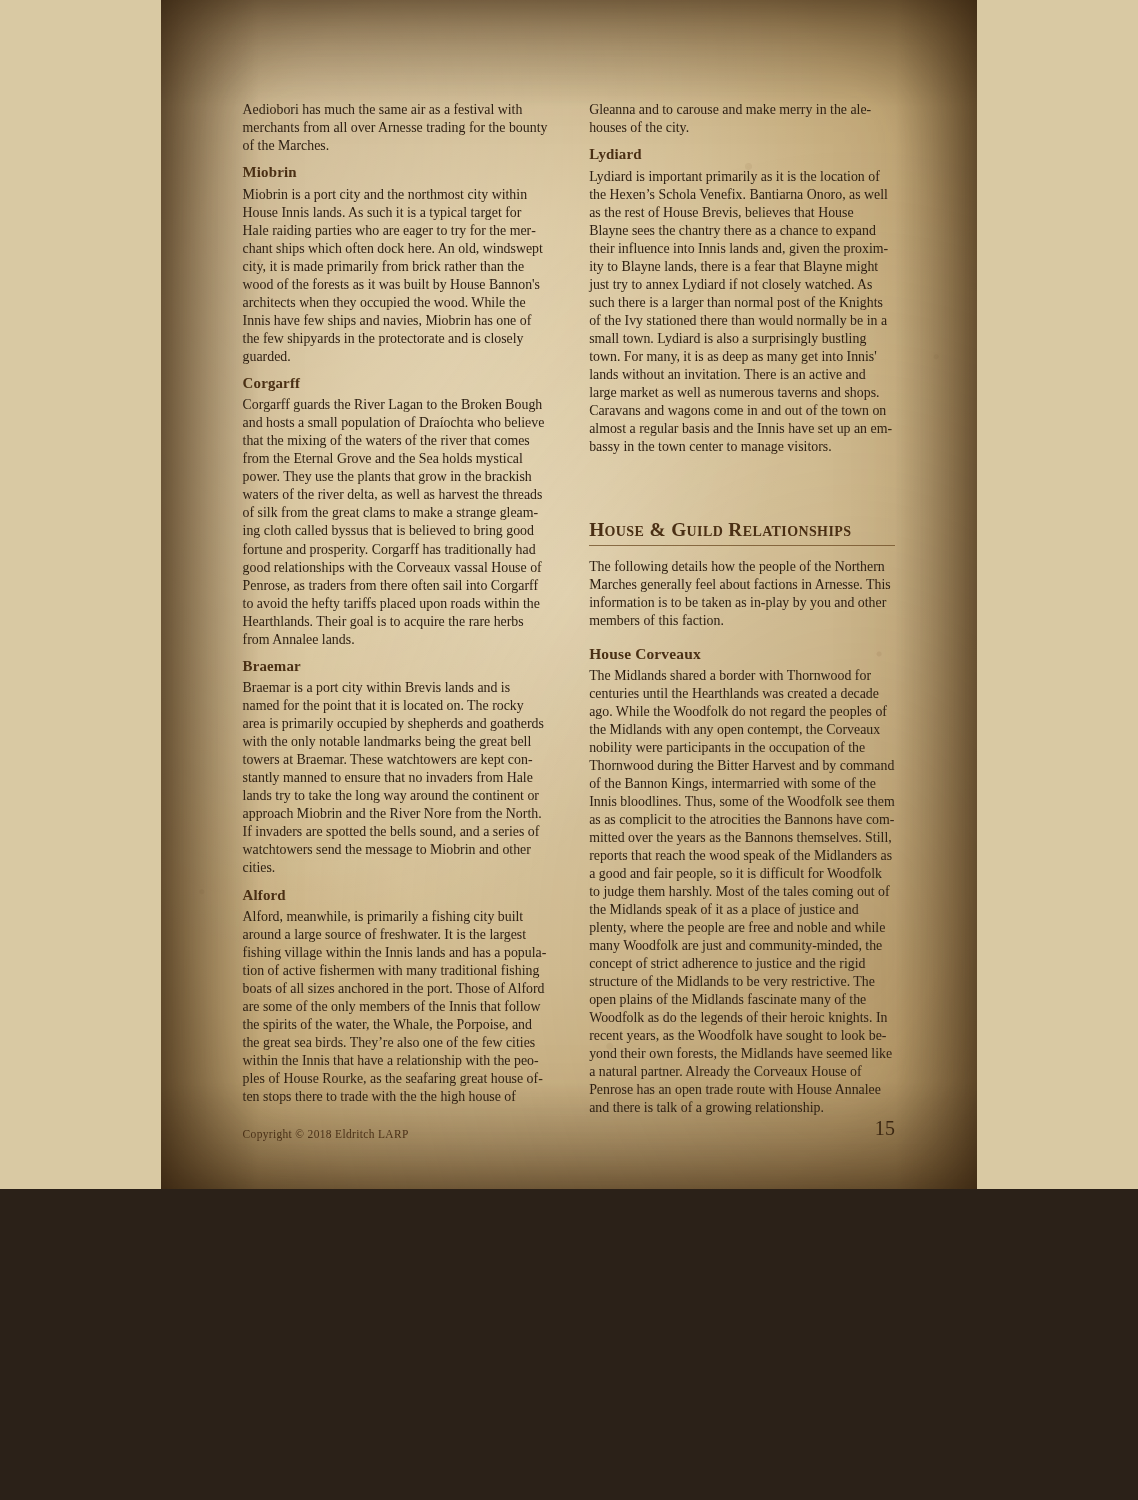Aediobori has much the same air as a festival with merchants from all over Arnesse trading for the bounty of the Marches.
Miobrin
Miobrin is a port city and the northmost city within House Innis lands. As such it is a typical target for Hale raiding parties who are eager to try for the merchant ships which often dock here. An old, windswept city, it is made primarily from brick rather than the wood of the forests as it was built by House Bannon's architects when they occupied the wood. While the Innis have few ships and navies, Miobrin has one of the few shipyards in the protectorate and is closely guarded.
Corgarff
Corgarff guards the River Lagan to the Broken Bough and hosts a small population of Draíochta who believe that the mixing of the waters of the river that comes from the Eternal Grove and the Sea holds mystical power. They use the plants that grow in the brackish waters of the river delta, as well as harvest the threads of silk from the great clams to make a strange gleaming cloth called byssus that is believed to bring good fortune and prosperity. Corgarff has traditionally had good relationships with the Corveaux vassal House of Penrose, as traders from there often sail into Corgarff to avoid the hefty tariffs placed upon roads within the Hearthlands. Their goal is to acquire the rare herbs from Annalee lands.
Braemar
Braemar is a port city within Brevis lands and is named for the point that it is located on. The rocky area is primarily occupied by shepherds and goatherds with the only notable landmarks being the great bell towers at Braemar. These watchtowers are kept constantly manned to ensure that no invaders from Hale lands try to take the long way around the continent or approach Miobrin and the River Nore from the North. If invaders are spotted the bells sound, and a series of watchtowers send the message to Miobrin and other cities.
Alford
Alford, meanwhile, is primarily a fishing city built around a large source of freshwater. It is the largest fishing village within the Innis lands and has a population of active fishermen with many traditional fishing boats of all sizes anchored in the port. Those of Alford are some of the only members of the Innis that follow the spirits of the water, the Whale, the Porpoise, and the great sea birds. They’re also one of the few cities within the Innis that have a relationship with the peoples of House Rourke, as the seafaring great house often stops there to trade with the the high house of Gleanna and to carouse and make merry in the alehouses of the city.
Lydiard
Lydiard is important primarily as it is the location of the Hexen’s Schola Venefix. Bantiarna Onoro, as well as the rest of House Brevis, believes that House Blayne sees the chantry there as a chance to expand their influence into Innis lands and, given the proximity to Blayne lands, there is a fear that Blayne might just try to annex Lydiard if not closely watched. As such there is a larger than normal post of the Knights of the Ivy stationed there than would normally be in a small town. Lydiard is also a surprisingly bustling town. For many, it is as deep as many get into Innis' lands without an invitation. There is an active and large market as well as numerous taverns and shops. Caravans and wagons come in and out of the town on almost a regular basis and the Innis have set up an embassy in the town center to manage visitors.
House & Guild Relationships
The following details how the people of the Northern Marches generally feel about factions in Arnesse. This information is to be taken as in-play by you and other members of this faction.
House Corveaux
The Midlands shared a border with Thornwood for centuries until the Hearthlands was created a decade ago. While the Woodfolk do not regard the peoples of the Midlands with any open contempt, the Corveaux nobility were participants in the occupation of the Thornwood during the Bitter Harvest and by command of the Bannon Kings, intermarried with some of the Innis bloodlines. Thus, some of the Woodfolk see them as as complicit to the atrocities the Bannons have committed over the years as the Bannons themselves. Still, reports that reach the wood speak of the Midlanders as a good and fair people, so it is difficult for Woodfolk to judge them harshly. Most of the tales coming out of the Midlands speak of it as a place of justice and plenty, where the people are free and noble and while many Woodfolk are just and community-minded, the concept of strict adherence to justice and the rigid structure of the Midlands to be very restrictive. The open plains of the Midlands fascinate many of the Woodfolk as do the legends of their heroic knights. In recent years, as the Woodfolk have sought to look beyond their own forests, the Midlands have seemed like a natural partner. Already the Corveaux House of Penrose has an open trade route with House Annalee and there is talk of a growing relationship.
Copyright © 2018 Eldritch LARP
15